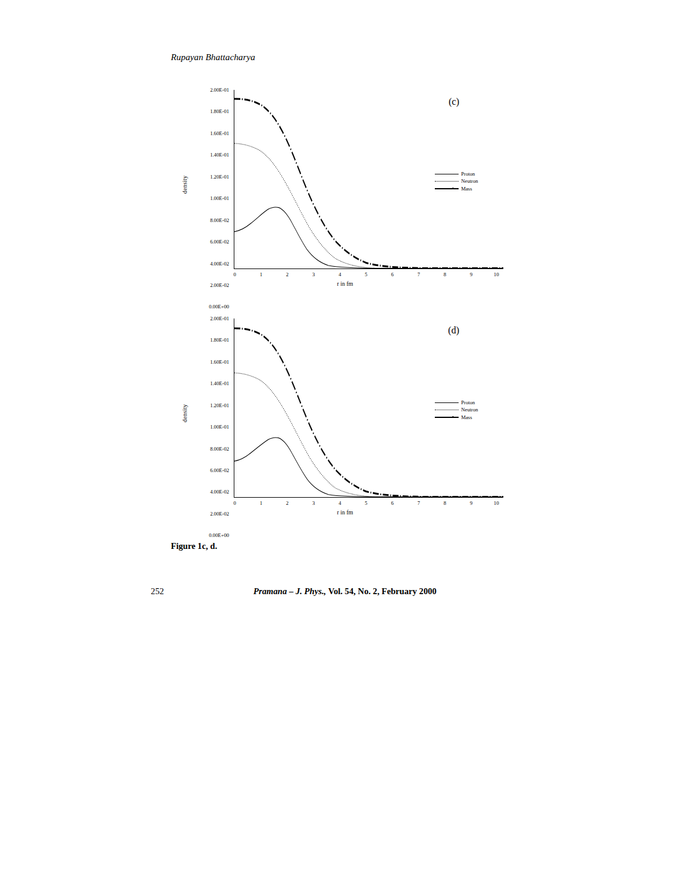Rupayan Bhattacharya
(c) density 2.00E-01 1.80E-01 1.60E-01 1.40E-01 1.20E-01 1.00E-01 8.00E-02 6.00E-02 4.00E-02 2.00E-02 0.00E+00
0 1 2 3 4 5 6 7 8 9 10 r in fm
Proton
Neutron
Mass
(d) density 2.00E-01 1.80E-01 1.60E-01 1.40E-01 1.20E-01 1.00E-01 8.00E-02 6.00E-02 4.00E-02 2.00E-02 0.00E+00
0 1 2 3 4 5 6 7 8 9 10 r in fm
Proton
Neutron
Mass
Figure 1c, d.
252
Pramana – J. Phys., Vol. 54, No. 2, February 2000